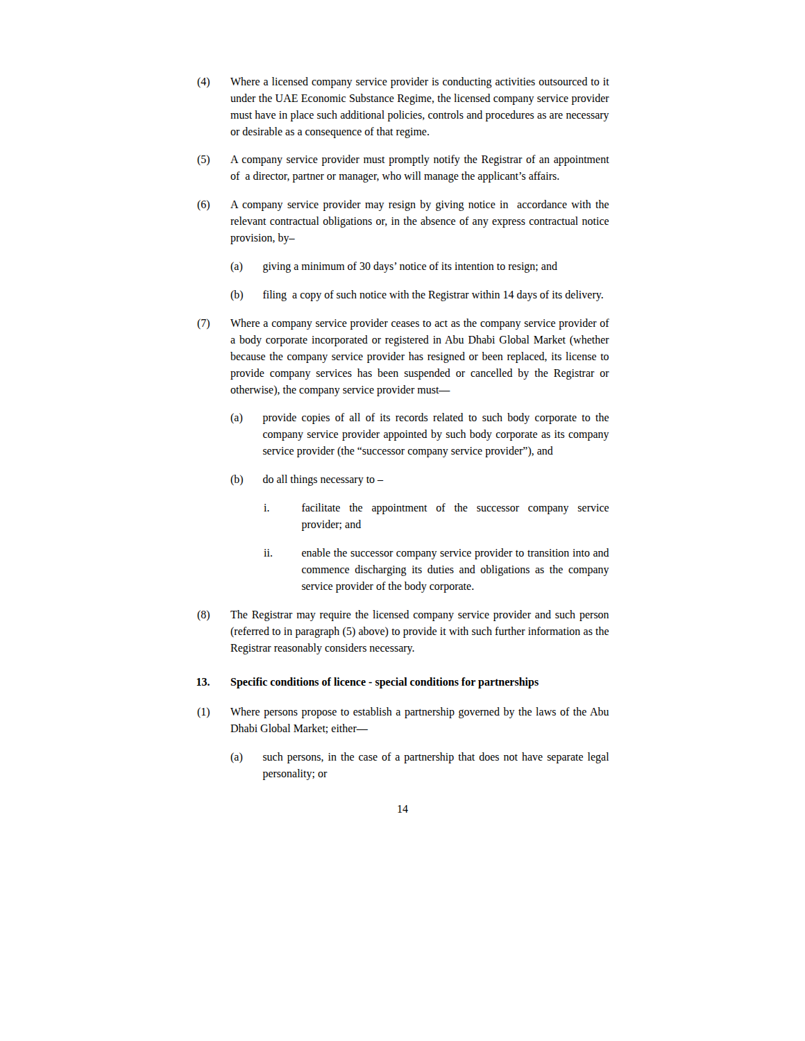(4)
Where a licensed company service provider is conducting activities outsourced to it under the UAE Economic Substance Regime, the licensed company service provider must have in place such additional policies, controls and procedures as are necessary or desirable as a consequence of that regime.
(5)
A company service provider must promptly notify the Registrar of an appointment of a director, partner or manager, who will manage the applicant’s affairs.
(6)
A company service provider may resign by giving notice in accordance with the relevant contractual obligations or, in the absence of any express contractual notice provision, by–
(a)
giving a minimum of 30 days’ notice of its intention to resign; and
(b)
filing a copy of such notice with the Registrar within 14 days of its delivery.
(7)
Where a company service provider ceases to act as the company service provider of a body corporate incorporated or registered in Abu Dhabi Global Market (whether because the company service provider has resigned or been replaced, its license to provide company services has been suspended or cancelled by the Registrar or otherwise), the company service provider must—
(a)
provide copies of all of its records related to such body corporate to the company service provider appointed by such body corporate as its company service provider (the “successor company service provider”), and
(b)
do all things necessary to –
i.
facilitate the appointment of the successor company service provider; and
ii.
enable the successor company service provider to transition into and commence discharging its duties and obligations as the company service provider of the body corporate.
(8)
The Registrar may require the licensed company service provider and such person (referred to in paragraph (5) above) to provide it with such further information as the Registrar reasonably considers necessary.
13.
Specific conditions of licence - special conditions for partnerships
(1)
Where persons propose to establish a partnership governed by the laws of the Abu Dhabi Global Market; either—
(a)
such persons, in the case of a partnership that does not have separate legal personality; or
14